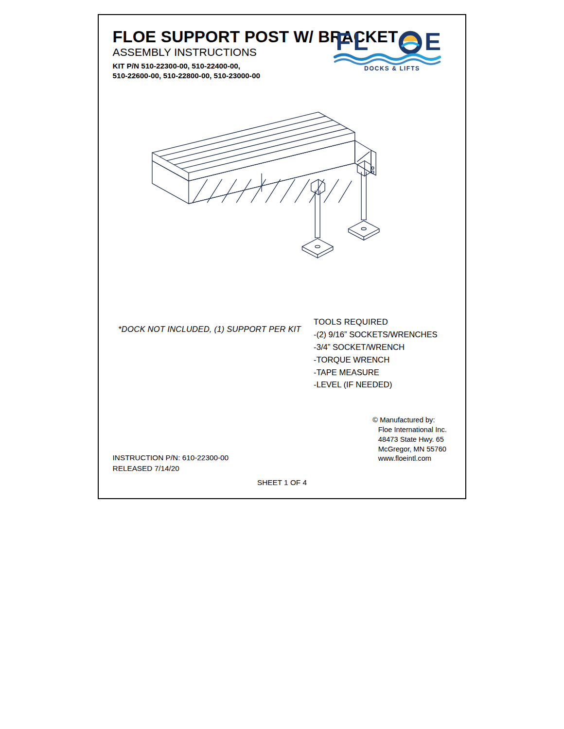FLOE SUPPORT POST W/ BRACKET
ASSEMBLY INSTRUCTIONS
KIT P/N 510-22300-00, 510-22400-00,
510-22600-00, 510-22800-00, 510-23000-00
F L E DOCKS & LIFTS
*DOCK NOT INCLUDED, (1) SUPPORT PER KIT
TOOLS REQUIRED
-(2) 9/16” SOCKETS/WRENCHES
-3/4” SOCKET/WRENCH
-TORQUE WRENCH
-TAPE MEASURE
-LEVEL (IF NEEDED)
© Manufactured by:
Floe International Inc.
48473 State Hwy. 65
McGregor, MN 55760
www.floeintl.com
INSTRUCTION P/N: 610-22300-00
RELEASED 7/14/20
SHEET 1 OF 4